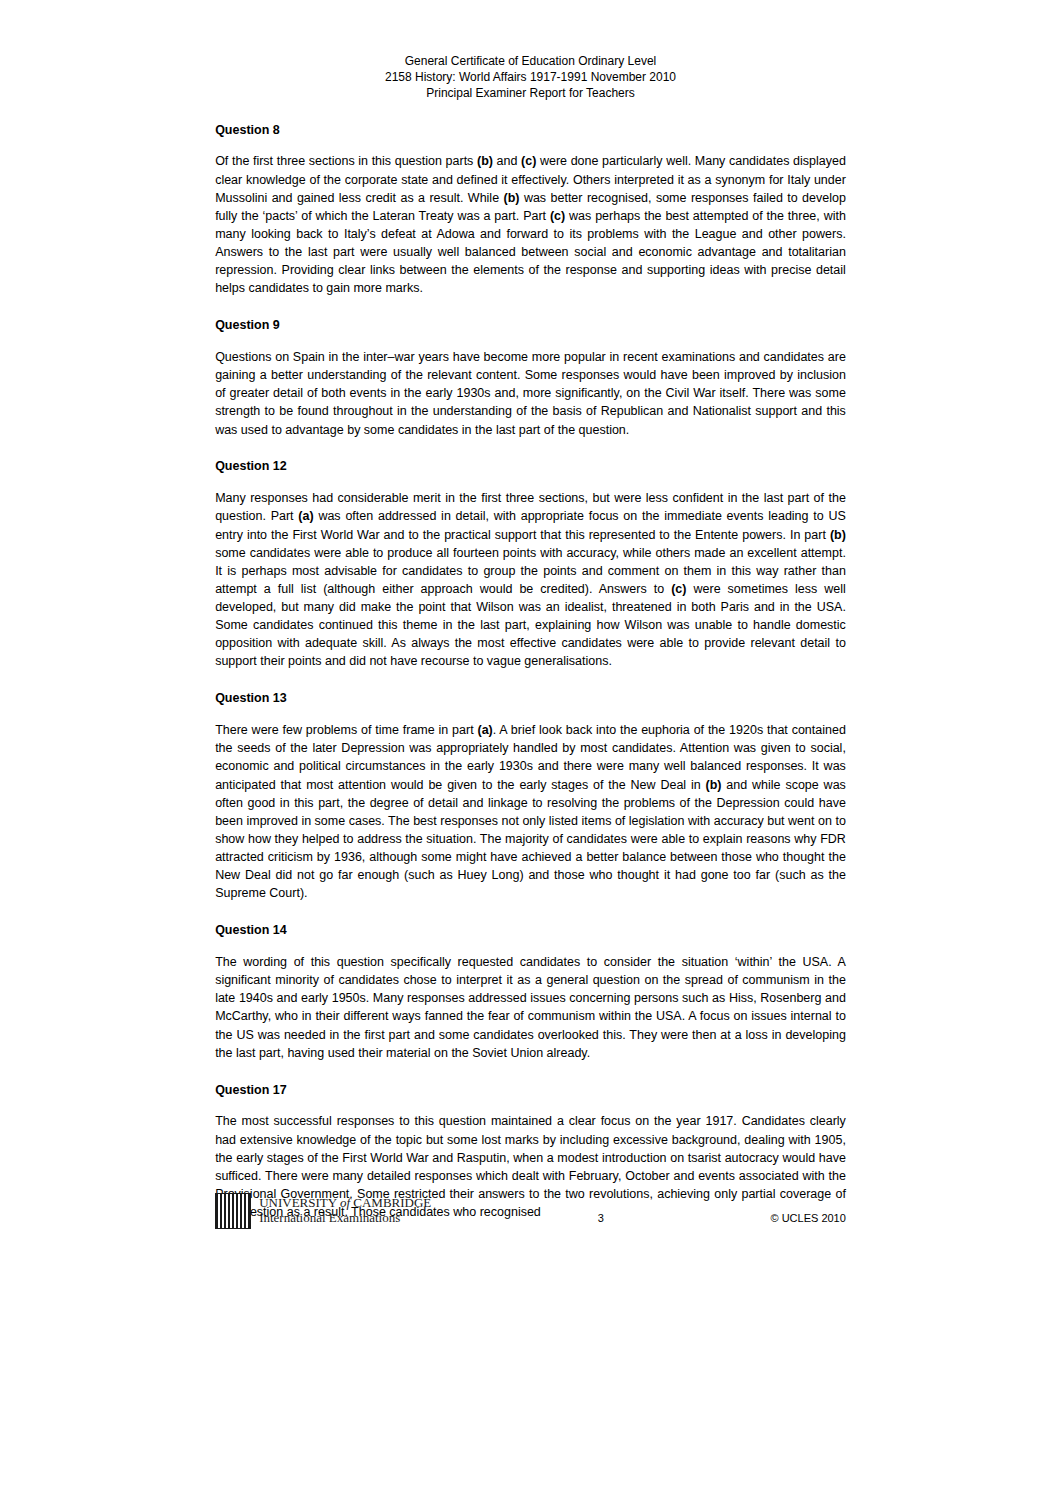General Certificate of Education Ordinary Level
2158 History: World Affairs 1917-1991 November 2010
Principal Examiner Report for Teachers
Question 8
Of the first three sections in this question parts (b) and (c) were done particularly well. Many candidates displayed clear knowledge of the corporate state and defined it effectively. Others interpreted it as a synonym for Italy under Mussolini and gained less credit as a result. While (b) was better recognised, some responses failed to develop fully the ‘pacts’ of which the Lateran Treaty was a part. Part (c) was perhaps the best attempted of the three, with many looking back to Italy’s defeat at Adowa and forward to its problems with the League and other powers. Answers to the last part were usually well balanced between social and economic advantage and totalitarian repression. Providing clear links between the elements of the response and supporting ideas with precise detail helps candidates to gain more marks.
Question 9
Questions on Spain in the inter–war years have become more popular in recent examinations and candidates are gaining a better understanding of the relevant content. Some responses would have been improved by inclusion of greater detail of both events in the early 1930s and, more significantly, on the Civil War itself. There was some strength to be found throughout in the understanding of the basis of Republican and Nationalist support and this was used to advantage by some candidates in the last part of the question.
Question 12
Many responses had considerable merit in the first three sections, but were less confident in the last part of the question. Part (a) was often addressed in detail, with appropriate focus on the immediate events leading to US entry into the First World War and to the practical support that this represented to the Entente powers. In part (b) some candidates were able to produce all fourteen points with accuracy, while others made an excellent attempt. It is perhaps most advisable for candidates to group the points and comment on them in this way rather than attempt a full list (although either approach would be credited). Answers to (c) were sometimes less well developed, but many did make the point that Wilson was an idealist, threatened in both Paris and in the USA. Some candidates continued this theme in the last part, explaining how Wilson was unable to handle domestic opposition with adequate skill. As always the most effective candidates were able to provide relevant detail to support their points and did not have recourse to vague generalisations.
Question 13
There were few problems of time frame in part (a). A brief look back into the euphoria of the 1920s that contained the seeds of the later Depression was appropriately handled by most candidates. Attention was given to social, economic and political circumstances in the early 1930s and there were many well balanced responses. It was anticipated that most attention would be given to the early stages of the New Deal in (b) and while scope was often good in this part, the degree of detail and linkage to resolving the problems of the Depression could have been improved in some cases. The best responses not only listed items of legislation with accuracy but went on to show how they helped to address the situation. The majority of candidates were able to explain reasons why FDR attracted criticism by 1936, although some might have achieved a better balance between those who thought the New Deal did not go far enough (such as Huey Long) and those who thought it had gone too far (such as the Supreme Court).
Question 14
The wording of this question specifically requested candidates to consider the situation ‘within’ the USA. A significant minority of candidates chose to interpret it as a general question on the spread of communism in the late 1940s and early 1950s. Many responses addressed issues concerning persons such as Hiss, Rosenberg and McCarthy, who in their different ways fanned the fear of communism within the USA. A focus on issues internal to the US was needed in the first part and some candidates overlooked this. They were then at a loss in developing the last part, having used their material on the Soviet Union already.
Question 17
The most successful responses to this question maintained a clear focus on the year 1917. Candidates clearly had extensive knowledge of the topic but some lost marks by including excessive background, dealing with 1905, the early stages of the First World War and Rasputin, when a modest introduction on tsarist autocracy would have sufficed. There were many detailed responses which dealt with February, October and events associated with the Provisional Government. Some restricted their answers to the two revolutions, achieving only partial coverage of the question as a result. Those candidates who recognised
UNIVERSITY of CAMBRIDGE
International Examinations
3
© UCLES 2010